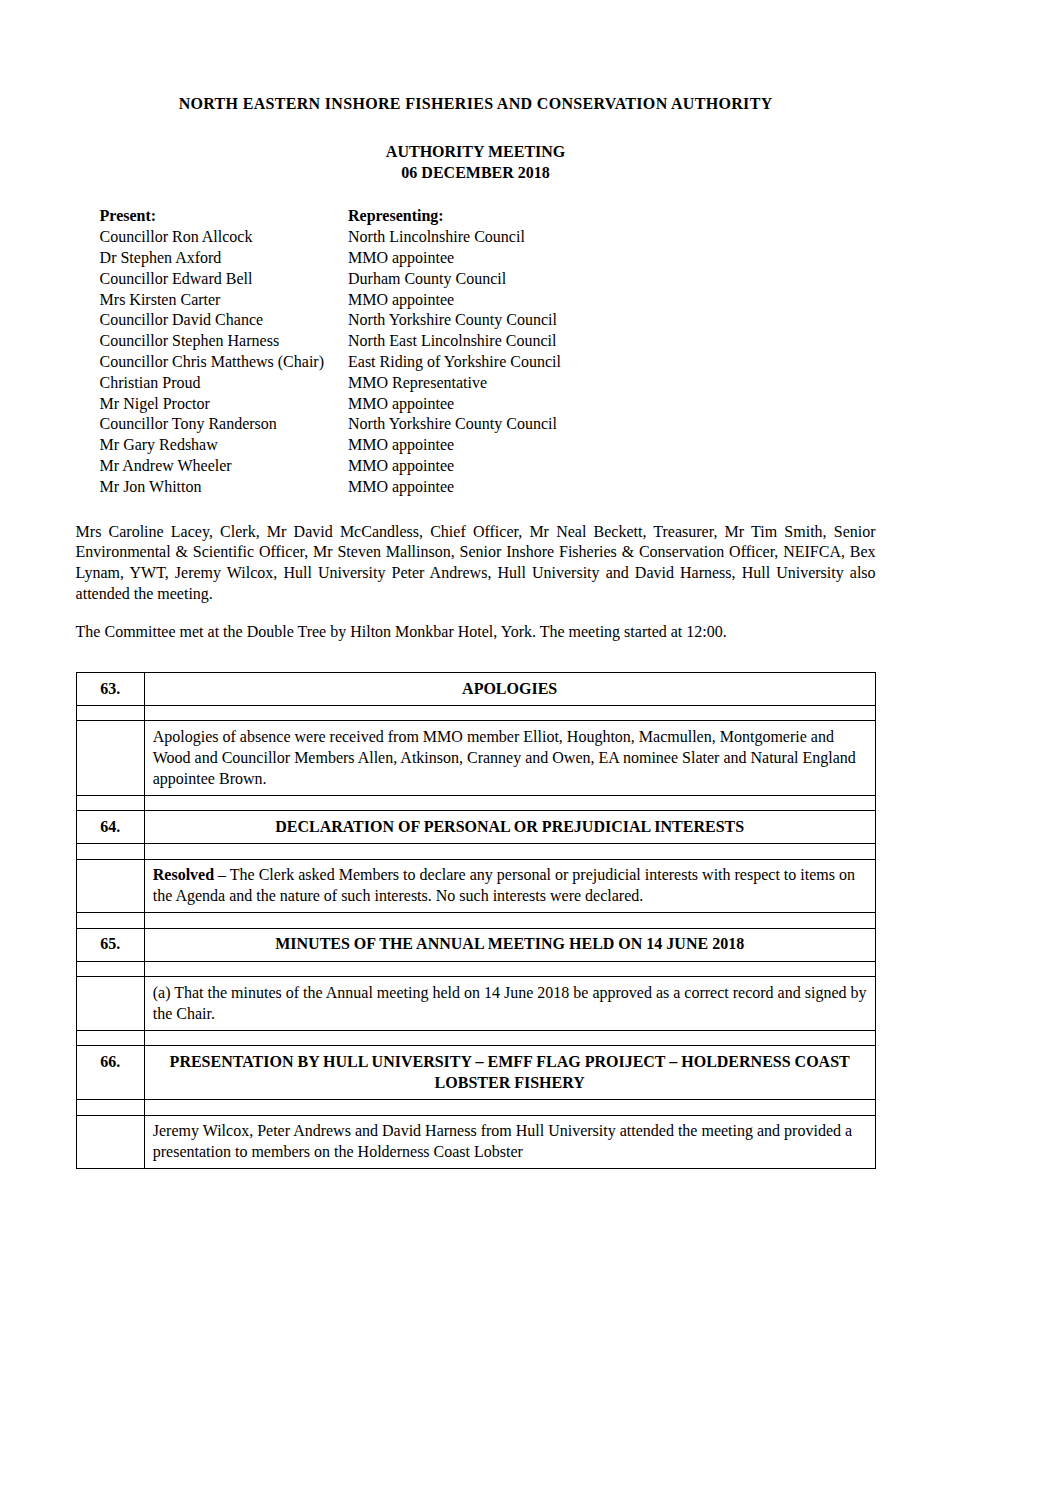NORTH EASTERN INSHORE FISHERIES AND CONSERVATION AUTHORITY
AUTHORITY MEETING
06 DECEMBER 2018
| Present: | Representing: |
| --- | --- |
| Councillor Ron Allcock | North Lincolnshire Council |
| Dr Stephen Axford | MMO appointee |
| Councillor Edward Bell | Durham County Council |
| Mrs Kirsten Carter | MMO appointee |
| Councillor David Chance | North Yorkshire County Council |
| Councillor Stephen Harness | North East Lincolnshire Council |
| Councillor Chris Matthews (Chair) | East Riding of Yorkshire Council |
| Christian Proud | MMO Representative |
| Mr Nigel Proctor | MMO appointee |
| Councillor Tony Randerson | North Yorkshire County Council |
| Mr Gary Redshaw | MMO appointee |
| Mr Andrew Wheeler | MMO appointee |
| Mr Jon Whitton | MMO appointee |
Mrs Caroline Lacey, Clerk, Mr David McCandless, Chief Officer, Mr Neal Beckett, Treasurer, Mr Tim Smith, Senior Environmental & Scientific Officer, Mr Steven Mallinson, Senior Inshore Fisheries & Conservation Officer, NEIFCA, Bex Lynam, YWT, Jeremy Wilcox, Hull University Peter Andrews, Hull University and David Harness, Hull University also attended the meeting.
The Committee met at the Double Tree by Hilton Monkbar Hotel, York. The meeting started at 12:00.
| 63. | APOLOGIES |
| | Apologies of absence were received from MMO member Elliot, Houghton, Macmullen, Montgomerie and Wood and Councillor Members Allen, Atkinson, Cranney and Owen, EA nominee Slater and Natural England appointee Brown. |
| 64. | DECLARATION OF PERSONAL OR PREJUDICIAL INTERESTS |
| | Resolved – The Clerk asked Members to declare any personal or prejudicial interests with respect to items on the Agenda and the nature of such interests. No such interests were declared. |
| 65. | MINUTES OF THE ANNUAL MEETING HELD ON 14 JUNE 2018 |
| | (a) That the minutes of the Annual meeting held on 14 June 2018 be approved as a correct record and signed by the Chair. |
| 66. | PRESENTATION BY HULL UNIVERSITY – EMFF FLAG PROIJECT – HOLDERNESS COAST LOBSTER FISHERY |
| | Jeremy Wilcox, Peter Andrews and David Harness from Hull University attended the meeting and provided a presentation to members on the Holderness Coast Lobster |